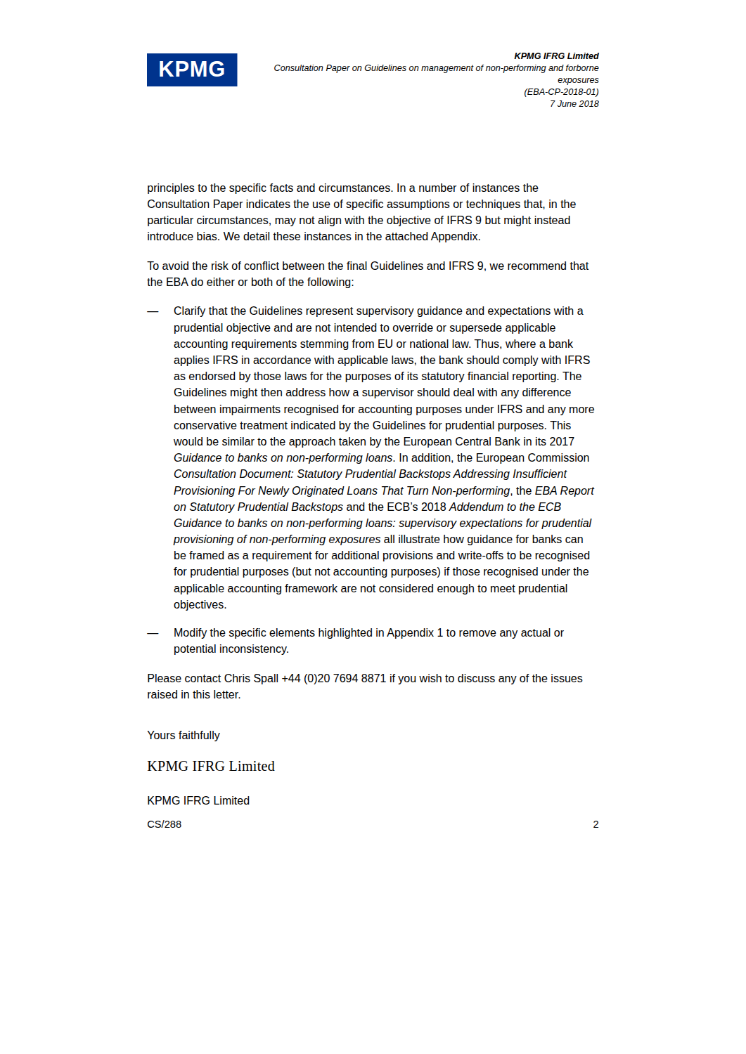KPMG
KPMG IFRG Limited
Consultation Paper on Guidelines on management of non-performing and forborne exposures
(EBA-CP-2018-01)
7 June 2018
principles to the specific facts and circumstances. In a number of instances the Consultation Paper indicates the use of specific assumptions or techniques that, in the particular circumstances, may not align with the objective of IFRS 9 but might instead introduce bias. We detail these instances in the attached Appendix.
To avoid the risk of conflict between the final Guidelines and IFRS 9, we recommend that the EBA do either or both of the following:
Clarify that the Guidelines represent supervisory guidance and expectations with a prudential objective and are not intended to override or supersede applicable accounting requirements stemming from EU or national law. Thus, where a bank applies IFRS in accordance with applicable laws, the bank should comply with IFRS as endorsed by those laws for the purposes of its statutory financial reporting. The Guidelines might then address how a supervisor should deal with any difference between impairments recognised for accounting purposes under IFRS and any more conservative treatment indicated by the Guidelines for prudential purposes. This would be similar to the approach taken by the European Central Bank in its 2017 Guidance to banks on non-performing loans. In addition, the European Commission Consultation Document: Statutory Prudential Backstops Addressing Insufficient Provisioning For Newly Originated Loans That Turn Non-performing, the EBA Report on Statutory Prudential Backstops and the ECB’s 2018 Addendum to the ECB Guidance to banks on non-performing loans: supervisory expectations for prudential provisioning of non-performing exposures all illustrate how guidance for banks can be framed as a requirement for additional provisions and write-offs to be recognised for prudential purposes (but not accounting purposes) if those recognised under the applicable accounting framework are not considered enough to meet prudential objectives.
Modify the specific elements highlighted in Appendix 1 to remove any actual or potential inconsistency.
Please contact Chris Spall +44 (0)20 7694 8871 if you wish to discuss any of the issues raised in this letter.
Yours faithfully
KPMG IFRG Limited
KPMG IFRG Limited
CS/288
2